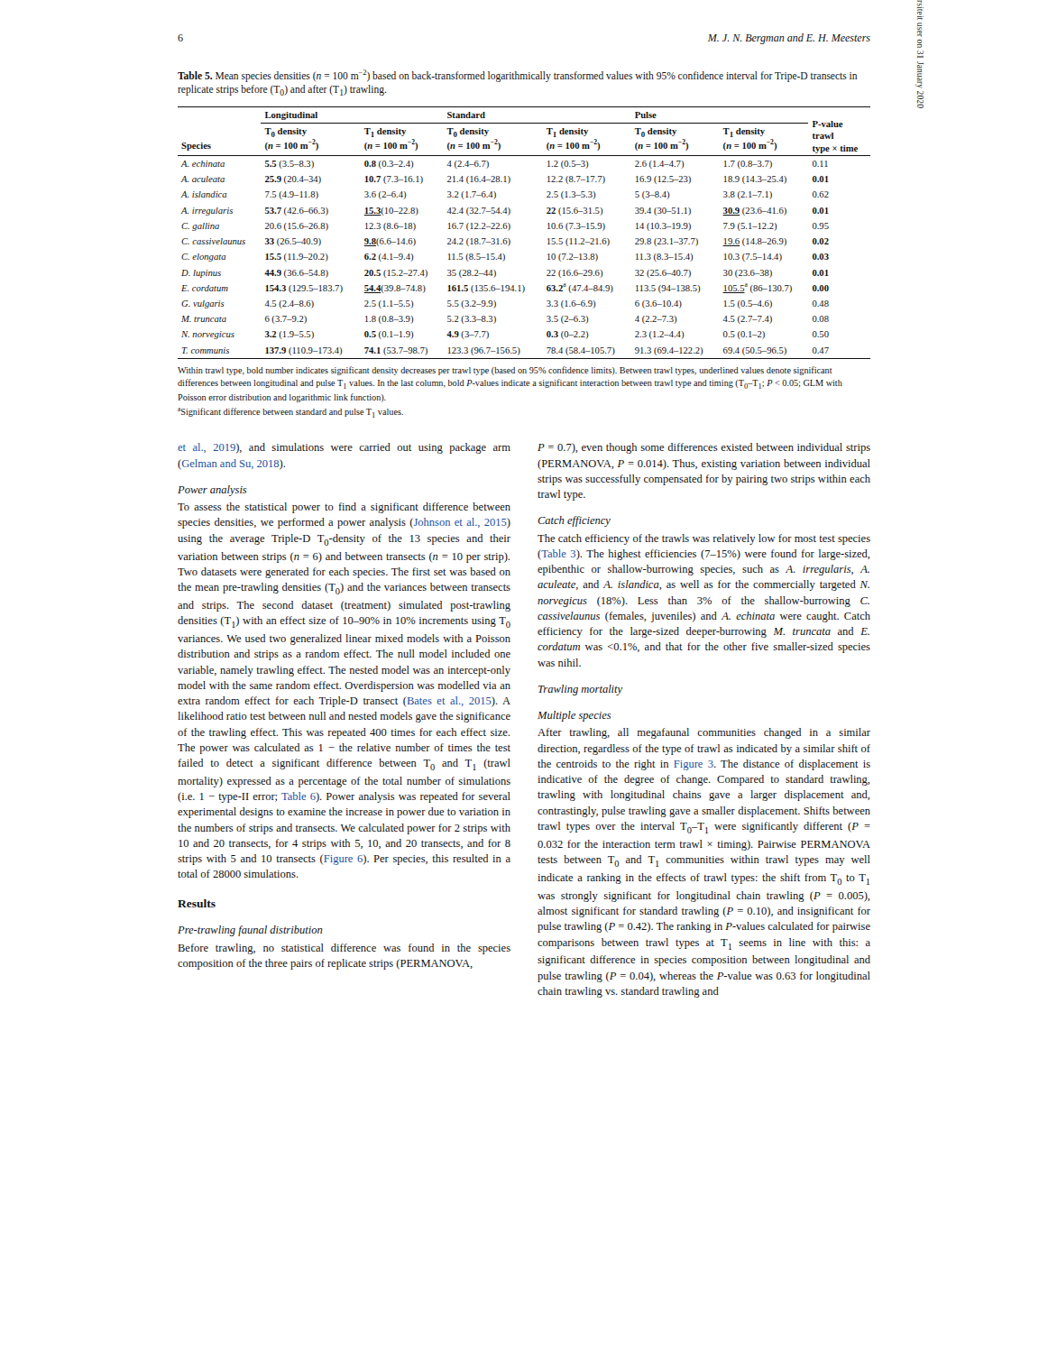6
M. J. N. Bergman and E. H. Meesters
Downloaded from https://academic.oup.com/icesjms/advance-article-abstract/doi/10.1093/icesjms/fsz250/5709124 by Landbouwuniversiteit user on 31 January 2020
Table 5. Mean species densities (n = 100 m−2) based on back-transformed logarithmically transformed values with 95% confidence interval for Tripe-D transects in replicate strips before (T0) and after (T1) trawling.
| | Longitudinal | Standard | Pulse | P-value trawl type × time |
| --- | --- | --- | --- | --- |
| Species | T 0 density ( n = 100 m −2 ) | T 1 density ( n = 100 m −2 ) | T 0 density ( n = 100 m −2 ) | T 1 density ( n = 100 m −2 ) | T 0 density ( n = 100 m −2 ) | T 1 density ( n = 100 m −2 ) |
| A. echinata | 5.5 (3.5–8.3) | 0.8 (0.3–2.4) | 4 (2.4–6.7) | 1.2 (0.5–3) | 2.6 (1.4–4.7) | 1.7 (0.8–3.7) | 0.11 |
| A. aculeata | 25.9 (20.4–34) | 10.7 (7.3–16.1) | 21.4 (16.4–28.1) | 12.2 (8.7–17.7) | 16.9 (12.5–23) | 18.9 (14.3–25.4) | 0.01 |
| A. islandica | 7.5 (4.9–11.8) | 3.6 (2–6.4) | 3.2 (1.7–6.4) | 2.5 (1.3–5.3) | 5 (3–8.4) | 3.8 (2.1–7.1) | 0.62 |
| A. irregularis | 53.7 (42.6–66.3) | 15.3 (10–22.8) | 42.4 (32.7–54.4) | 22 (15.6–31.5) | 39.4 (30–51.1) | 30.9 (23.6–41.6) | 0.01 |
| C. gallina | 20.6 (15.6–26.8) | 12.3 (8.6–18) | 16.7 (12.2–22.6) | 10.6 (7.3–15.9) | 14 (10.3–19.9) | 7.9 (5.1–12.2) | 0.95 |
| C. cassivelaunus | 33 (26.5–40.9) | 9.8 (6.6–14.6) | 24.2 (18.7–31.6) | 15.5 (11.2–21.6) | 29.8 (23.1–37.7) | 19.6 (14.8–26.9) | 0.02 |
| C. elongata | 15.5 (11.9–20.2) | 6.2 (4.1–9.4) | 11.5 (8.5–15.4) | 10 (7.2–13.8) | 11.3 (8.3–15.4) | 10.3 (7.5–14.4) | 0.03 |
| D. lupinus | 44.9 (36.6–54.8) | 20.5 (15.2–27.4) | 35 (28.2–44) | 22 (16.6–29.6) | 32 (25.6–40.7) | 30 (23.6–38) | 0.01 |
| E. cordatum | 154.3 (129.5–183.7) | 54.4 (39.8–74.8) | 161.5 (135.6–194.1) | 63.2 a (47.4–84.9) | 113.5 (94–138.5) | 105.5 a (86–130.7) | 0.00 |
| G. vulgaris | 4.5 (2.4–8.6) | 2.5 (1.1–5.5) | 5.5 (3.2–9.9) | 3.3 (1.6–6.9) | 6 (3.6–10.4) | 1.5 (0.5–4.6) | 0.48 |
| M. truncata | 6 (3.7–9.2) | 1.8 (0.8–3.9) | 5.2 (3.3–8.3) | 3.5 (2–6.3) | 4 (2.2–7.3) | 4.5 (2.7–7.4) | 0.08 |
| N. norvegicus | 3.2 (1.9–5.5) | 0.5 (0.1–1.9) | 4.9 (3–7.7) | 0.3 (0–2.2) | 2.3 (1.2–4.4) | 0.5 (0.1–2) | 0.50 |
| T. communis | 137.9 (110.9–173.4) | 74.1 (53.7–98.7) | 123.3 (96.7–156.5) | 78.4 (58.4–105.7) | 91.3 (69.4–122.2) | 69.4 (50.5–96.5) | 0.47 |
Within trawl type, bold number indicates significant density decreases per trawl type (based on 95% confidence limits). Between trawl types, underlined values denote significant differences between longitudinal and pulse T1 values. In the last column, bold P-values indicate a significant interaction between trawl type and timing (T0–T1; P < 0.05; GLM with Poisson error distribution and logarithmic link function).
aSignificant difference between standard and pulse T1 values.
et al., 2019), and simulations were carried out using package arm (Gelman and Su, 2018).
Power analysis
To assess the statistical power to find a significant difference between species densities, we performed a power analysis (Johnson et al., 2015) using the average Triple-D T0-density of the 13 species and their variation between strips (n = 6) and between transects (n = 10 per strip). Two datasets were generated for each species. The first set was based on the mean pre-trawling densities (T0) and the variances between transects and strips. The second dataset (treatment) simulated post-trawling densities (T1) with an effect size of 10–90% in 10% increments using T0 variances. We used two generalized linear mixed models with a Poisson distribution and strips as a random effect. The null model included one variable, namely trawling effect. The nested model was an intercept-only model with the same random effect. Overdispersion was modelled via an extra random effect for each Triple-D transect (Bates et al., 2015). A likelihood ratio test between null and nested models gave the significance of the trawling effect. This was repeated 400 times for each effect size. The power was calculated as 1 − the relative number of times the test failed to detect a significant difference between T0 and T1 (trawl mortality) expressed as a percentage of the total number of simulations (i.e. 1 − type-II error; Table 6). Power analysis was repeated for several experimental designs to examine the increase in power due to variation in the numbers of strips and transects. We calculated power for 2 strips with 10 and 20 transects, for 4 strips with 5, 10, and 20 transects, and for 8 strips with 5 and 10 transects (Figure 6). Per species, this resulted in a total of 28000 simulations.
Results
Pre-trawling faunal distribution
Before trawling, no statistical difference was found in the species composition of the three pairs of replicate strips (PERMANOVA,
P = 0.7), even though some differences existed between individual strips (PERMANOVA, P = 0.014). Thus, existing variation between individual strips was successfully compensated for by pairing two strips within each trawl type.
Catch efficiency
The catch efficiency of the trawls was relatively low for most test species (Table 3). The highest efficiencies (7–15%) were found for large-sized, epibenthic or shallow-burrowing species, such as A. irregularis, A. aculeate, and A. islandica, as well as for the commercially targeted N. norvegicus (18%). Less than 3% of the shallow-burrowing C. cassivelaunus (females, juveniles) and A. echinata were caught. Catch efficiency for the large-sized deeper-burrowing M. truncata and E. cordatum was <0.1%, and that for the other five smaller-sized species was nihil.
Trawling mortality
Multiple species
After trawling, all megafaunal communities changed in a similar direction, regardless of the type of trawl as indicated by a similar shift of the centroids to the right in Figure 3. The distance of displacement is indicative of the degree of change. Compared to standard trawling, trawling with longitudinal chains gave a larger displacement and, contrastingly, pulse trawling gave a smaller displacement. Shifts between trawl types over the interval T0–T1 were significantly different (P = 0.032 for the interaction term trawl × timing). Pairwise PERMANOVA tests between T0 and T1 communities within trawl types may well indicate a ranking in the effects of trawl types: the shift from T0 to T1 was strongly significant for longitudinal chain trawling (P = 0.005), almost significant for standard trawling (P = 0.10), and insignificant for pulse trawling (P = 0.42). The ranking in P-values calculated for pairwise comparisons between trawl types at T1 seems in line with this: a significant difference in species composition between longitudinal and pulse trawling (P = 0.04), whereas the P-value was 0.63 for longitudinal chain trawling vs. standard trawling and